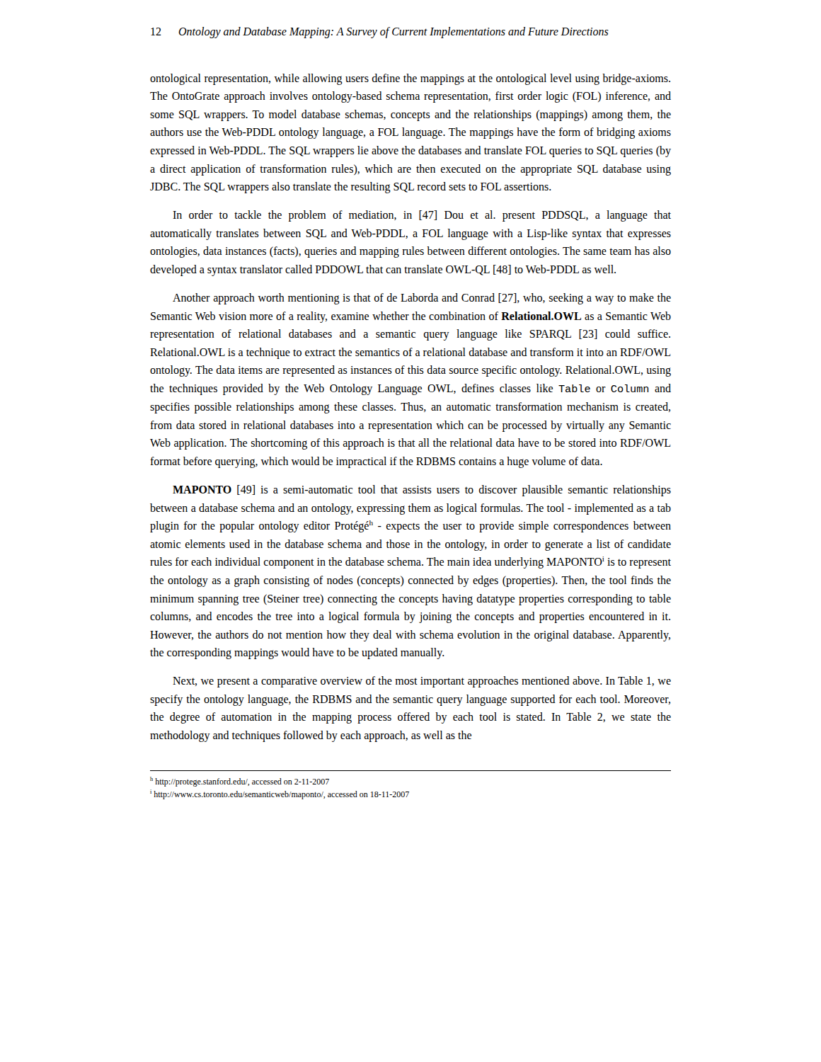12 Ontology and Database Mapping: A Survey of Current Implementations and Future Directions
ontological representation, while allowing users define the mappings at the ontological level using bridge-axioms. The OntoGrate approach involves ontology-based schema representation, first order logic (FOL) inference, and some SQL wrappers. To model database schemas, concepts and the relationships (mappings) among them, the authors use the Web-PDDL ontology language, a FOL language. The mappings have the form of bridging axioms expressed in Web-PDDL. The SQL wrappers lie above the databases and translate FOL queries to SQL queries (by a direct application of transformation rules), which are then executed on the appropriate SQL database using JDBC. The SQL wrappers also translate the resulting SQL record sets to FOL assertions.
In order to tackle the problem of mediation, in [47] Dou et al. present PDDSQL, a language that automatically translates between SQL and Web-PDDL, a FOL language with a Lisp-like syntax that expresses ontologies, data instances (facts), queries and mapping rules between different ontologies. The same team has also developed a syntax translator called PDDOWL that can translate OWL-QL [48] to Web-PDDL as well.
Another approach worth mentioning is that of de Laborda and Conrad [27], who, seeking a way to make the Semantic Web vision more of a reality, examine whether the combination of Relational.OWL as a Semantic Web representation of relational databases and a semantic query language like SPARQL [23] could suffice. Relational.OWL is a technique to extract the semantics of a relational database and transform it into an RDF/OWL ontology. The data items are represented as instances of this data source specific ontology. Relational.OWL, using the techniques provided by the Web Ontology Language OWL, defines classes like Table or Column and specifies possible relationships among these classes. Thus, an automatic transformation mechanism is created, from data stored in relational databases into a representation which can be processed by virtually any Semantic Web application. The shortcoming of this approach is that all the relational data have to be stored into RDF/OWL format before querying, which would be impractical if the RDBMS contains a huge volume of data.
MAPONTO [49] is a semi-automatic tool that assists users to discover plausible semantic relationships between a database schema and an ontology, expressing them as logical formulas. The tool - implemented as a tab plugin for the popular ontology editor Protégéh - expects the user to provide simple correspondences between atomic elements used in the database schema and those in the ontology, in order to generate a list of candidate rules for each individual component in the database schema. The main idea underlying MAPONTOi is to represent the ontology as a graph consisting of nodes (concepts) connected by edges (properties). Then, the tool finds the minimum spanning tree (Steiner tree) connecting the concepts having datatype properties corresponding to table columns, and encodes the tree into a logical formula by joining the concepts and properties encountered in it. However, the authors do not mention how they deal with schema evolution in the original database. Apparently, the corresponding mappings would have to be updated manually.
Next, we present a comparative overview of the most important approaches mentioned above. In Table 1, we specify the ontology language, the RDBMS and the semantic query language supported for each tool. Moreover, the degree of automation in the mapping process offered by each tool is stated. In Table 2, we state the methodology and techniques followed by each approach, as well as the
hhttp://protege.stanford.edu/, accessed on 2-11-2007
ihttp://www.cs.toronto.edu/semanticweb/maponto/, accessed on 18-11-2007